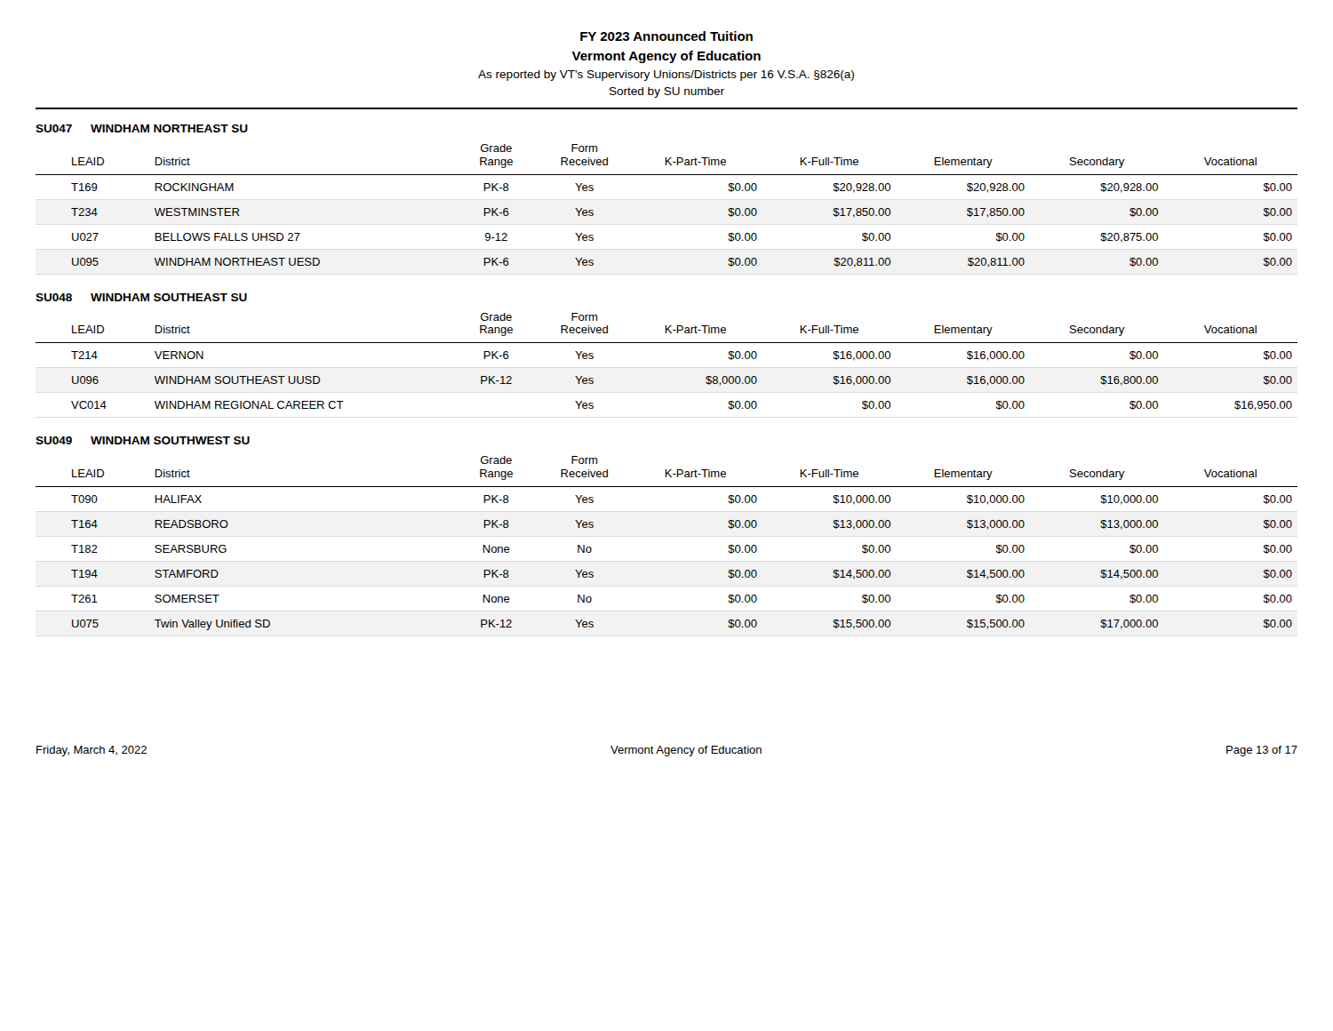FY 2023 Announced Tuition
Vermont Agency of Education
As reported by VT's Supervisory Unions/Districts per 16 V.S.A. §826(a)
Sorted by SU number
SU047 WINDHAM NORTHEAST SU
| LEAID | District | Grade Range | Form Received | K-Part-Time | K-Full-Time | Elementary | Secondary | Vocational |
| --- | --- | --- | --- | --- | --- | --- | --- | --- |
| T169 | ROCKINGHAM | PK-8 | Yes | $0.00 | $20,928.00 | $20,928.00 | $20,928.00 | $0.00 |
| T234 | WESTMINSTER | PK-6 | Yes | $0.00 | $17,850.00 | $17,850.00 | $0.00 | $0.00 |
| U027 | BELLOWS FALLS UHSD 27 | 9-12 | Yes | $0.00 | $0.00 | $0.00 | $20,875.00 | $0.00 |
| U095 | WINDHAM NORTHEAST UESD | PK-6 | Yes | $0.00 | $20,811.00 | $20,811.00 | $0.00 | $0.00 |
SU048 WINDHAM SOUTHEAST SU
| LEAID | District | Grade Range | Form Received | K-Part-Time | K-Full-Time | Elementary | Secondary | Vocational |
| --- | --- | --- | --- | --- | --- | --- | --- | --- |
| T214 | VERNON | PK-6 | Yes | $0.00 | $16,000.00 | $16,000.00 | $0.00 | $0.00 |
| U096 | WINDHAM SOUTHEAST UUSD | PK-12 | Yes | $8,000.00 | $16,000.00 | $16,000.00 | $16,800.00 | $0.00 |
| VC014 | WINDHAM REGIONAL CAREER CT | | Yes | $0.00 | $0.00 | $0.00 | $0.00 | $16,950.00 |
SU049 WINDHAM SOUTHWEST SU
| LEAID | District | Grade Range | Form Received | K-Part-Time | K-Full-Time | Elementary | Secondary | Vocational |
| --- | --- | --- | --- | --- | --- | --- | --- | --- |
| T090 | HALIFAX | PK-8 | Yes | $0.00 | $10,000.00 | $10,000.00 | $10,000.00 | $0.00 |
| T164 | READSBORO | PK-8 | Yes | $0.00 | $13,000.00 | $13,000.00 | $13,000.00 | $0.00 |
| T182 | SEARSBURG | None | No | $0.00 | $0.00 | $0.00 | $0.00 | $0.00 |
| T194 | STAMFORD | PK-8 | Yes | $0.00 | $14,500.00 | $14,500.00 | $14,500.00 | $0.00 |
| T261 | SOMERSET | None | No | $0.00 | $0.00 | $0.00 | $0.00 | $0.00 |
| U075 | Twin Valley Unified SD | PK-12 | Yes | $0.00 | $15,500.00 | $15,500.00 | $17,000.00 | $0.00 |
Friday, March 4, 2022
Vermont Agency of Education
Page 13 of 17